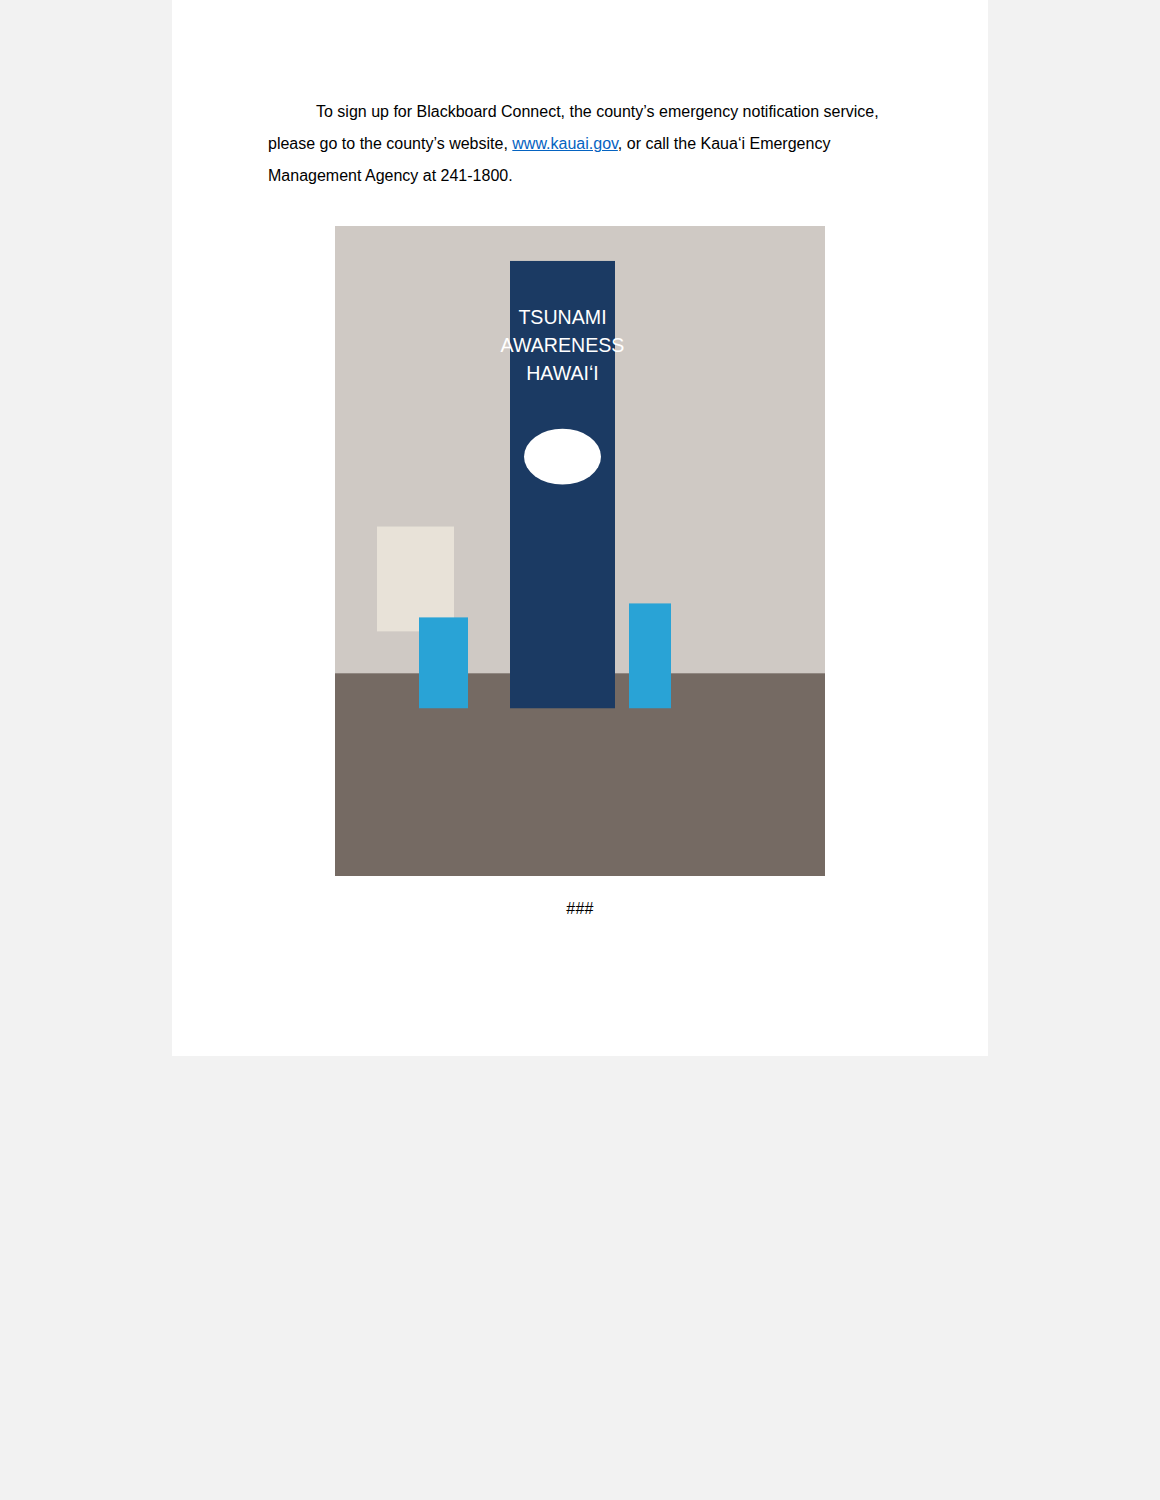To sign up for Blackboard Connect, the county’s emergency notification service, please go to the county’s website, www.kauai.gov, or call the Kaua‘i Emergency Management Agency at 241-1800.
###